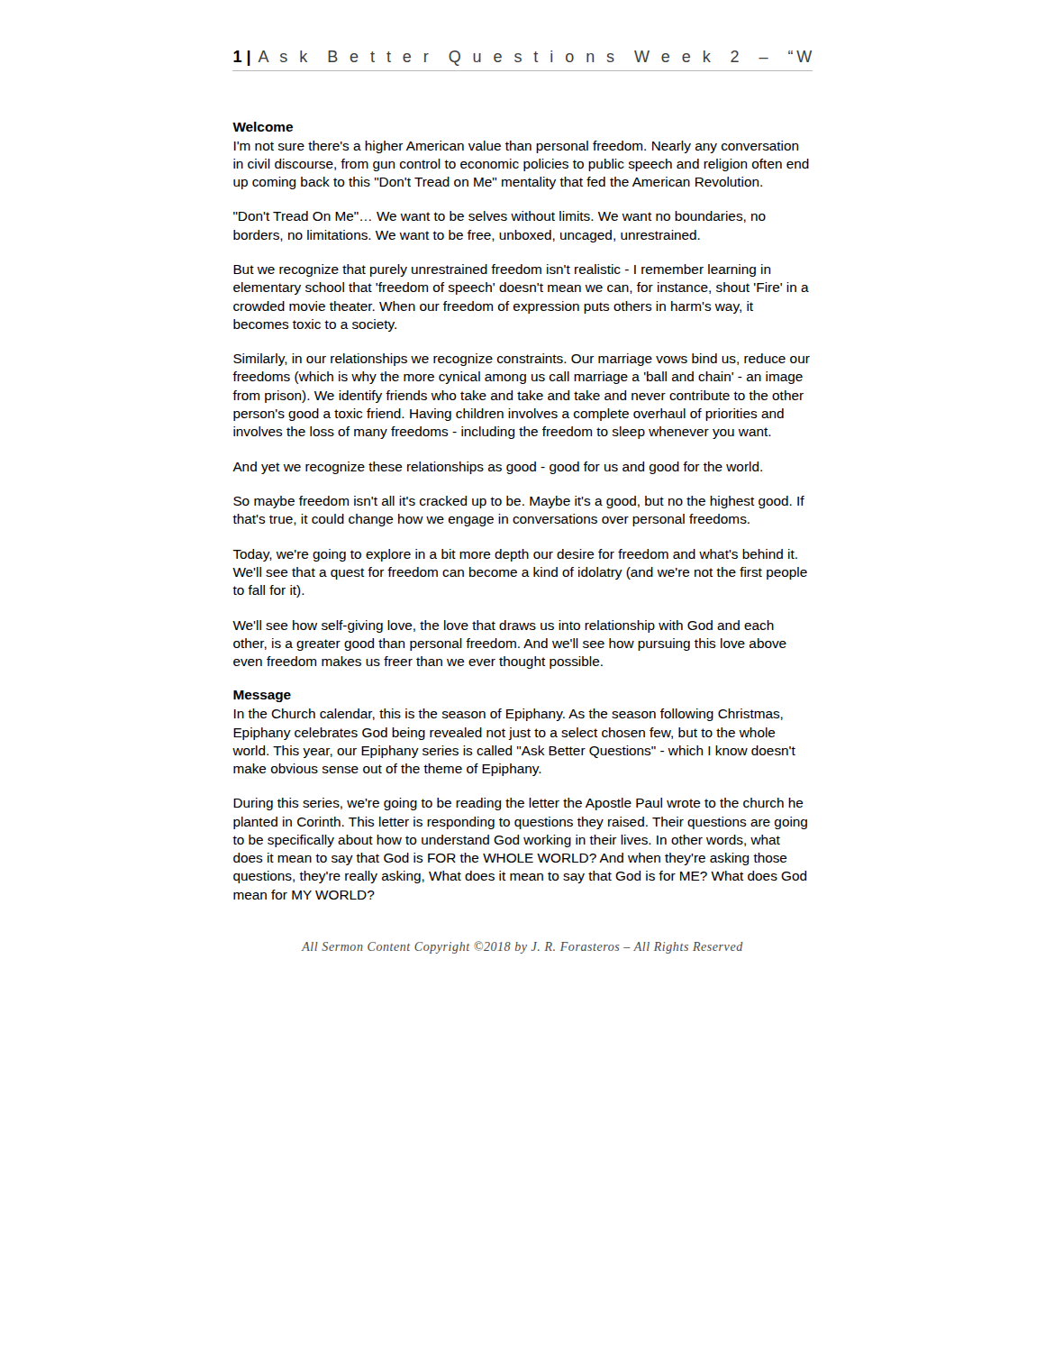1 | A s k B e t t e r Q u e s t i o n s W e e k 2 – “W h e r e ' s t h e L i n e ?”
Welcome
I'm not sure there's a higher American value than personal freedom. Nearly any conversation in civil discourse, from gun control to economic policies to public speech and religion often end up coming back to this "Don't Tread on Me" mentality that fed the American Revolution.
"Don't Tread On Me"… We want to be selves without limits. We want no boundaries, no borders, no limitations. We want to be free, unboxed, uncaged, unrestrained.
But we recognize that purely unrestrained freedom isn't realistic - I remember learning in elementary school that 'freedom of speech' doesn't mean we can, for instance, shout 'Fire' in a crowded movie theater. When our freedom of expression puts others in harm's way, it becomes toxic to a society.
Similarly, in our relationships we recognize constraints. Our marriage vows bind us, reduce our freedoms (which is why the more cynical among us call marriage a 'ball and chain' - an image from prison). We identify friends who take and take and take and never contribute to the other person's good a toxic friend. Having children involves a complete overhaul of priorities and involves the loss of many freedoms - including the freedom to sleep whenever you want.
And yet we recognize these relationships as good - good for us and good for the world.
So maybe freedom isn't all it's cracked up to be. Maybe it's a good, but no the highest good. If that's true, it could change how we engage in conversations over personal freedoms.
Today, we're going to explore in a bit more depth our desire for freedom and what's behind it. We'll see that a quest for freedom can become a kind of idolatry (and we're not the first people to fall for it).
We'll see how self-giving love, the love that draws us into relationship with God and each other, is a greater good than personal freedom. And we'll see how pursuing this love above even freedom makes us freer than we ever thought possible.
Message
In the Church calendar, this is the season of Epiphany. As the season following Christmas, Epiphany celebrates God being revealed not just to a select chosen few, but to the whole world. This year, our Epiphany series is called "Ask Better Questions" - which I know doesn't make obvious sense out of the theme of Epiphany.
During this series, we're going to be reading the letter the Apostle Paul wrote to the church he planted in Corinth. This letter is responding to questions they raised. Their questions are going to be specifically about how to understand God working in their lives. In other words, what does it mean to say that God is FOR the WHOLE WORLD? And when they're asking those questions, they're really asking, What does it mean to say that God is for ME? What does God mean for MY WORLD?
All Sermon Content Copyright ©2018 by J. R. Forasteros – All Rights Reserved